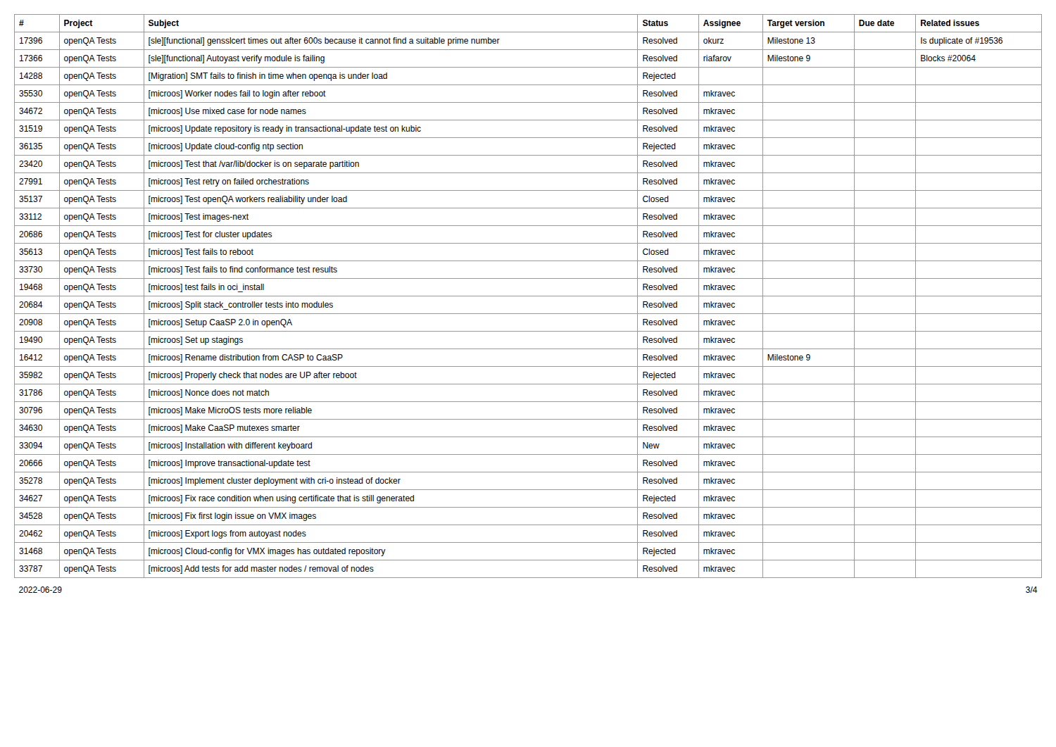| # | Project | Subject | Status | Assignee | Target version | Due date | Related issues |
| --- | --- | --- | --- | --- | --- | --- | --- |
| 17396 | openQA Tests | [sle][functional] gensslcert times out after 600s because it cannot find a suitable prime number | Resolved | okurz | Milestone 13 | | Is duplicate of #19536 |
| 17366 | openQA Tests | [sle][functional] Autoyast verify module is failing | Resolved | riafarov | Milestone 9 | | Blocks #20064 |
| 14288 | openQA Tests | [Migration] SMT fails to finish in time when openqa is under load | Rejected | | | | |
| 35530 | openQA Tests | [microos] Worker nodes fail to login after reboot | Resolved | mkravec | | | |
| 34672 | openQA Tests | [microos] Use mixed case for node names | Resolved | mkravec | | | |
| 31519 | openQA Tests | [microos] Update repository is ready in transactional-update test on kubic | Resolved | mkravec | | | |
| 36135 | openQA Tests | [microos] Update cloud-config ntp section | Rejected | mkravec | | | |
| 23420 | openQA Tests | [microos] Test that /var/lib/docker is on separate partition | Resolved | mkravec | | | |
| 27991 | openQA Tests | [microos] Test retry on failed orchestrations | Resolved | mkravec | | | |
| 35137 | openQA Tests | [microos] Test openQA workers realiability under load | Closed | mkravec | | | |
| 33112 | openQA Tests | [microos] Test images-next | Resolved | mkravec | | | |
| 20686 | openQA Tests | [microos] Test for cluster updates | Resolved | mkravec | | | |
| 35613 | openQA Tests | [microos] Test fails to reboot | Closed | mkravec | | | |
| 33730 | openQA Tests | [microos] Test fails to find conformance test results | Resolved | mkravec | | | |
| 19468 | openQA Tests | [microos] test fails in oci_install | Resolved | mkravec | | | |
| 20684 | openQA Tests | [microos] Split stack_controller tests into modules | Resolved | mkravec | | | |
| 20908 | openQA Tests | [microos] Setup CaaSP 2.0 in openQA | Resolved | mkravec | | | |
| 19490 | openQA Tests | [microos] Set up stagings | Resolved | mkravec | | | |
| 16412 | openQA Tests | [microos] Rename distribution from CASP to CaaSP | Resolved | mkravec | Milestone 9 | | |
| 35982 | openQA Tests | [microos] Properly check that nodes are UP after reboot | Rejected | mkravec | | | |
| 31786 | openQA Tests | [microos] Nonce does not match | Resolved | mkravec | | | |
| 30796 | openQA Tests | [microos] Make MicroOS tests more reliable | Resolved | mkravec | | | |
| 34630 | openQA Tests | [microos] Make CaaSP mutexes smarter | Resolved | mkravec | | | |
| 33094 | openQA Tests | [microos] Installation with different keyboard | New | mkravec | | | |
| 20666 | openQA Tests | [microos] Improve transactional-update test | Resolved | mkravec | | | |
| 35278 | openQA Tests | [microos] Implement cluster deployment with cri-o instead of docker | Resolved | mkravec | | | |
| 34627 | openQA Tests | [microos] Fix race condition when using certificate that is still generated | Rejected | mkravec | | | |
| 34528 | openQA Tests | [microos] Fix first login issue on VMX images | Resolved | mkravec | | | |
| 20462 | openQA Tests | [microos] Export logs from autoyast nodes | Resolved | mkravec | | | |
| 31468 | openQA Tests | [microos] Cloud-config for VMX images has outdated repository | Rejected | mkravec | | | |
| 33787 | openQA Tests | [microos] Add tests for add master nodes / removal of nodes | Resolved | mkravec | | | |
| 2022-06-29 | 3/4 |